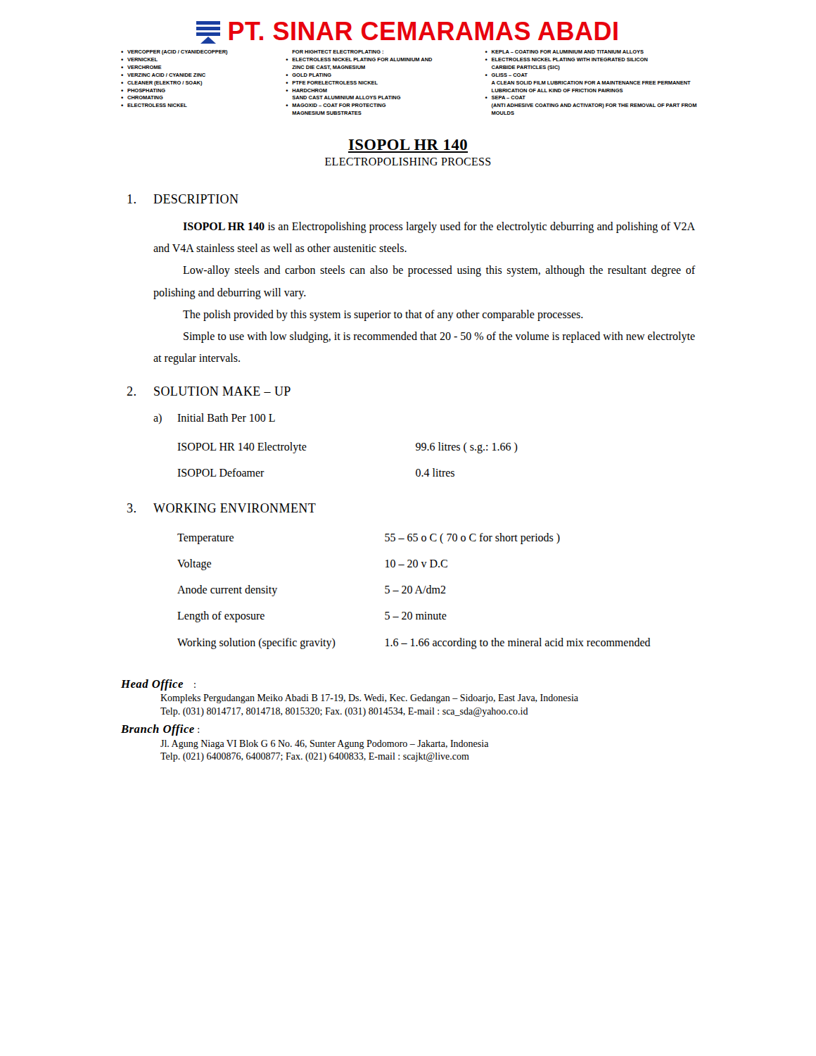PT. SINAR CEMARAMAS ABADI
VERCOPPER (ACID / CYANIDECOPPER)
VERNICKEL
VERCHROME
VERZINC ACID / CYANIDE ZINC
CLEANER (ELEKTRO / SOAK)
PHOSPHATING
CHROMATING
ELECTROLESS NICKEL
FOR HIGHTECT ELECTROPLATING :
ELECTROLESS NICKEL PLATING FOR ALUMINIUM AND
ZINC DIE CAST, MAGNESIUM
GOLD PLATING
PTFE FORELECTROLESS NICKEL
HARDCHROM
SAND CAST ALUMINIUM ALLOYS PLATING
MAGOXID – COAT FOR PROTECTING
MAGNESIUM SUBSTRATES
KEPLA – COATING FOR ALUMINIUM AND TITANIUM ALLOYS
ELECTROLESS NICKEL PLATING WITH INTEGRATED SILICON
CARBIDE PARTICLES (SIC)
GLISS – COAT
A CLEAN SOLID FILM LUBRICATION FOR A MAINTENANCE FREE PERMANENT
LUBRICATION OF ALL KIND OF FRICTION PAIRINGS
SEPA – COAT
(ANTI ADHESIVE COATING AND ACTIVATOR) FOR THE REMOVAL OF PART FROM
MOULDS
ISOPOL HR 140
ELECTROPOLISHING PROCESS
DESCRIPTION
ISOPOL HR 140 is an Electropolishing process largely used for the electrolytic deburring and polishing of V2A and V4A stainless steel as well as other austenitic steels.
Low-alloy steels and carbon steels can also be processed using this system, although the resultant degree of polishing and deburring will vary.
The polish provided by this system is superior to that of any other comparable processes.
Simple to use with low sludging, it is recommended that 20 - 50 % of the volume is replaced with new electrolyte at regular intervals.
SOLUTION MAKE – UP
Initial Bath Per 100 L
| ISOPOL HR 140 Electrolyte | 99.6 litres ( s.g.: 1.66 ) |
| ISOPOL Defoamer | 0.4 litres |
WORKING ENVIRONMENT
| Temperature | 55 – 65 o C ( 70 o C for short periods ) |
| Voltage | 10 – 20 v D.C |
| Anode current density | 5 – 20 A/dm2 |
| Length of exposure | 5 – 20 minute |
| Working solution (specific gravity) | 1.6 – 1.66 according to the mineral acid mix recommended |
Head Office :
Kompleks Pergudangan Meiko Abadi B 17-19, Ds. Wedi, Kec. Gedangan – Sidoarjo, East Java, Indonesia
Telp. (031) 8014717, 8014718, 8015320; Fax. (031) 8014534, E-mail : sca_sda@yahoo.co.id
Branch Office :
Jl. Agung Niaga VI Blok G 6 No. 46, Sunter Agung Podomoro – Jakarta, Indonesia
Telp. (021) 6400876, 6400877; Fax. (021) 6400833, E-mail : scajkt@live.com